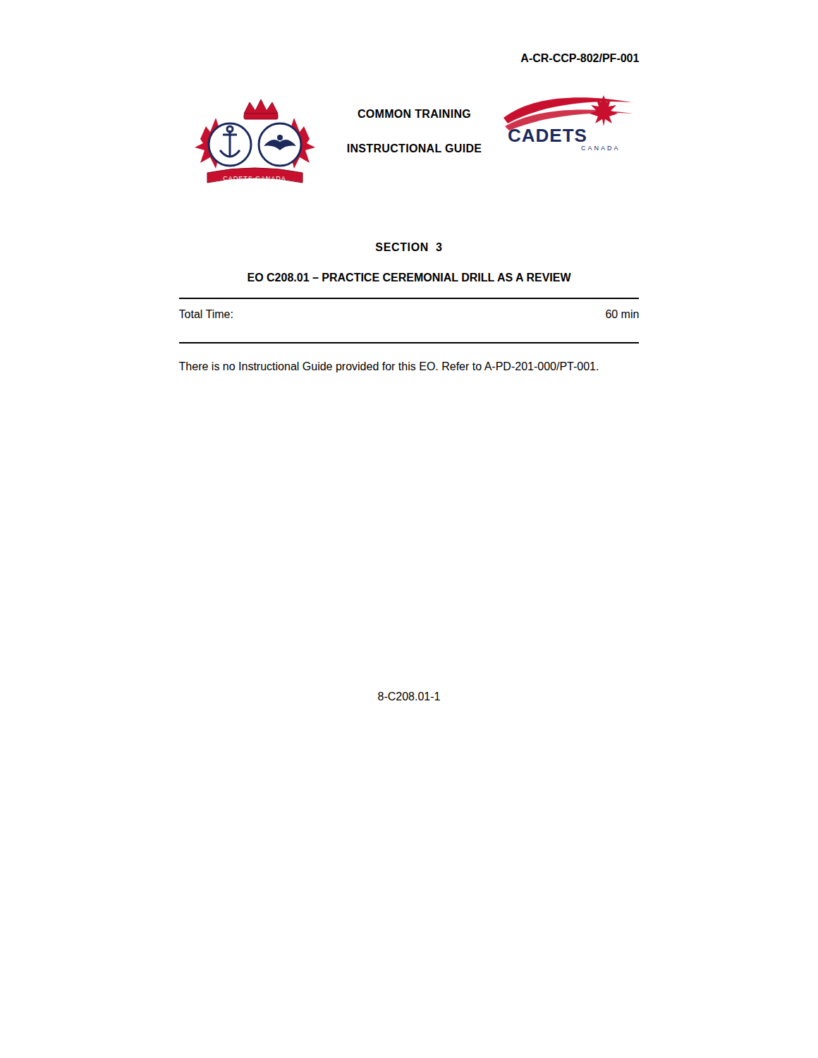A-CR-CCP-802/PF-001
Canadian Cadet Organizations crest CADETS CANADA
COMMON TRAINING
INSTRUCTIONAL GUIDE
Cadets Canada logo CADETS CANADA
SECTION 3
EO C208.01 – PRACTICE CEREMONIAL DRILL AS A REVIEW
Total Time: 60 min
There is no Instructional Guide provided for this EO. Refer to A-PD-201-000/PT-001.
8-C208.01-1